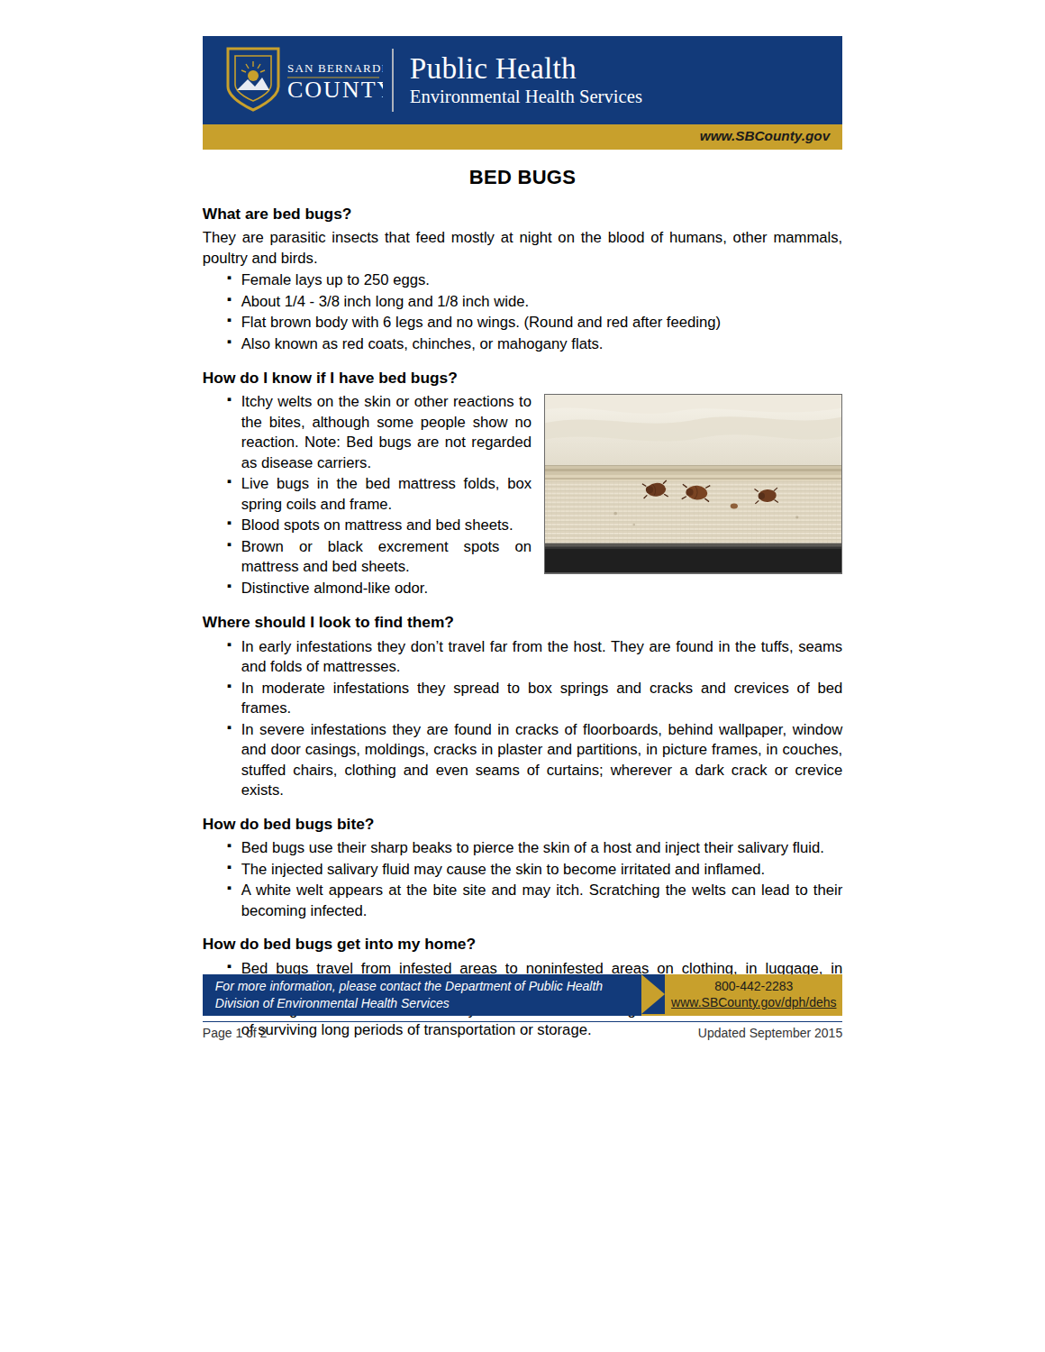SAN BERNARDINO COUNTY
Public Health
Environmental Health Services
www.SBCounty.gov
BED BUGS
What are bed bugs?
They are parasitic insects that feed mostly at night on the blood of humans, other mammals, poultry and birds.
Female lays up to 250 eggs.
About 1/4 - 3/8 inch long and 1/8 inch wide.
Flat brown body with 6 legs and no wings. (Round and red after feeding)
Also known as red coats, chinches, or mahogany flats.
How do I know if I have bed bugs?
Itchy welts on the skin or other reactions to the bites, although some people show no reaction. Note: Bed bugs are not regarded as disease carriers.
Live bugs in the bed mattress folds, box spring coils and frame.
Blood spots on mattress and bed sheets.
Brown or black excrement spots on mattress and bed sheets.
Distinctive almond-like odor.
Where should I look to find them?
In early infestations they don’t travel far from the host. They are found in the tuffs, seams and folds of mattresses.
In moderate infestations they spread to box springs and cracks and crevices of bed frames.
In severe infestations they are found in cracks of floorboards, behind wallpaper, window and door casings, moldings, cracks in plaster and partitions, in picture frames, in couches, stuffed chairs, clothing and even seams of curtains; wherever a dark crack or crevice exists.
How do bed bugs bite?
Bed bugs use their sharp beaks to pierce the skin of a host and inject their salivary fluid.
The injected salivary fluid may cause the skin to become irritated and inflamed.
A white welt appears at the bite site and may itch. Scratching the welts can lead to their becoming infected.
How do bed bugs get into my home?
Bed bugs travel from infested areas to noninfested areas on clothing, in luggage, in furniture, bedding or laundry. They also travel through water pipes, wall voids and ducts.
Bed bugs are able to survive many months without feeding which increases their chances of surviving long periods of transportation or storage.
For more information, please contact the Department of Public Health Division of Environmental Health Services
800-442-2283
www.SBCounty.gov/dph/dehs
Page 1 of 2 Updated September 2015